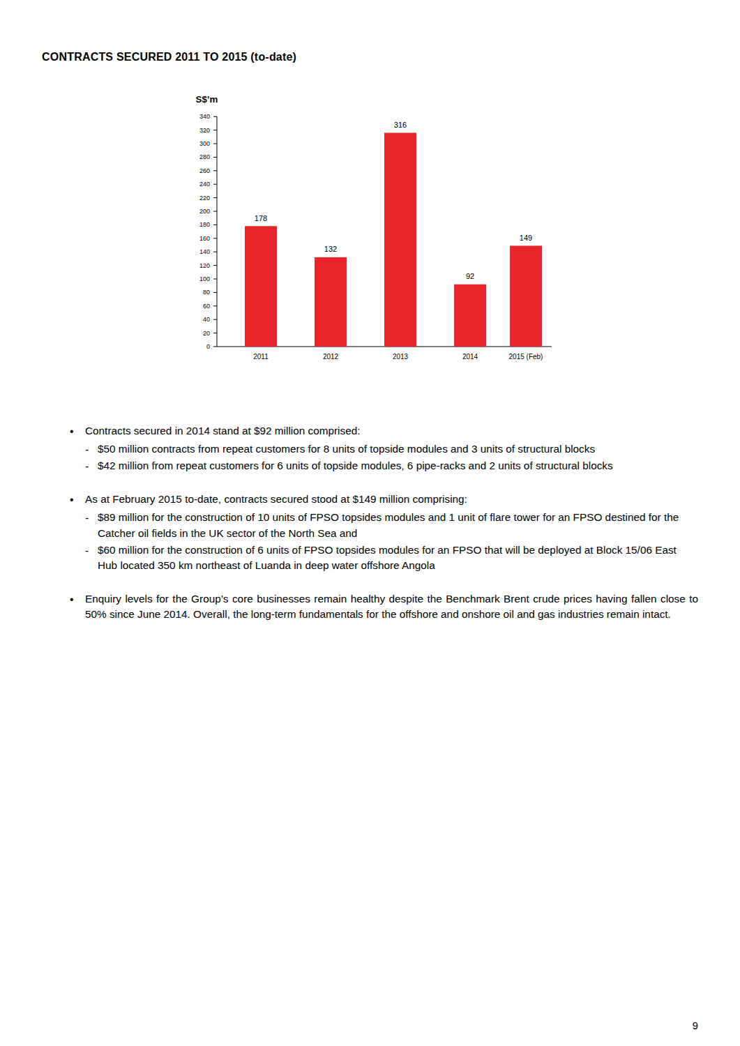CONTRACTS SECURED 2011 TO 2015 (to-date)
S$’m
0 20 40 60 80 100 120 140 160 180 200 220 240 260 280 300 320 340 178 132 316 92 149 2011 2012 2013 2014 2015 (Feb)
Contracts secured in 2014 stand at $92 million comprised:
$50 million contracts from repeat customers for 8 units of topside modules and 3 units of structural blocks
$42 million from repeat customers for 6 units of topside modules, 6 pipe-racks and 2 units of structural blocks
As at February 2015 to-date, contracts secured stood at $149 million comprising:
$89 million for the construction of 10 units of FPSO topsides modules and 1 unit of flare tower for an FPSO destined for the Catcher oil fields in the UK sector of the North Sea and
$60 million for the construction of 6 units of FPSO topsides modules for an FPSO that will be deployed at Block 15/06 East Hub located 350 km northeast of Luanda in deep water offshore Angola
Enquiry levels for the Group’s core businesses remain healthy despite the Benchmark Brent crude prices having fallen close to 50% since June 2014. Overall, the long-term fundamentals for the offshore and onshore oil and gas industries remain intact.
9